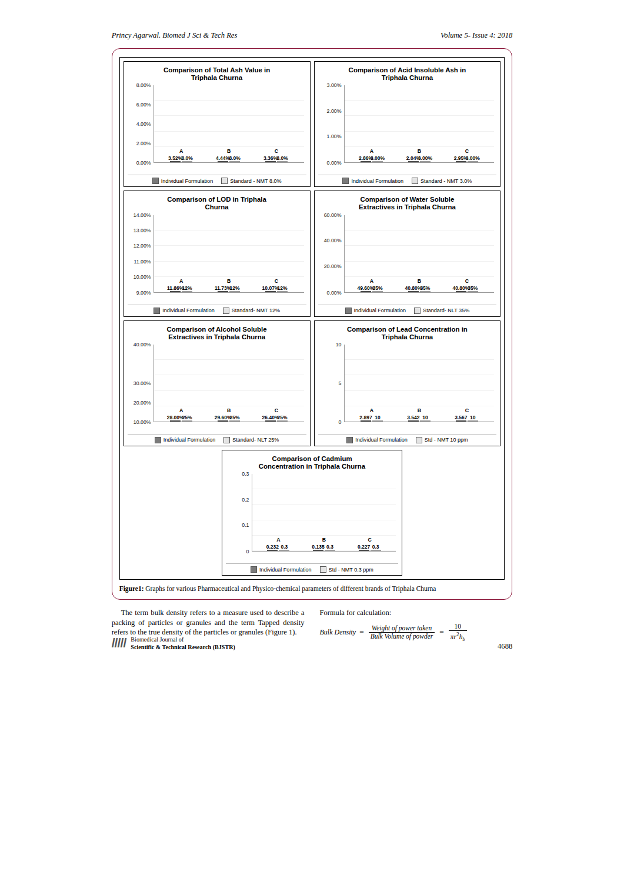Princy Agarwal. Biomed J Sci & Tech Res
Volume 5- Issue 4: 2018
Comparison of Total Ash Value in
Triphala Churna
8.00% 6.00% 4.00% 2.00% 0.00%
A
3.52%
8.0%
B
4.44%
8.0%
C
3.36%
8.0%
Individual Formulation Standard - NMT 8.0%
Comparison of Acid Insoluble Ash in
Triphala Churna
3.00% 2.00% 1.00% 0.00%
A
2.86%
3.00%
B
2.04%
3.00%
C
2.95%
3.00%
Individual Formulation Standard - NMT 3.0%
Comparison of LOD in Triphala
Churna
14.00% 13.00% 12.00% 11.00% 10.00% 9.00%
A
11.86%
12%
B
11.73%
12%
C
10.07%
12%
Individual Formulation Standard- NMT 12%
Comparison of Water Soluble
Extractives in Triphala Churna
60.00% 40.00% 20.00% 0.00%
A
49.60%
35%
B
40.80%
35%
C
40.80%
35%
Individual Formulation Standard- NLT 35%
Comparison of Alcohol Soluble
Extractives in Triphala Churna
40.00% 30.00% 20.00% 10.00%
A
28.00%
25%
B
29.60%
25%
C
26.40%
25%
Individual Formulation Standard- NLT 25%
Comparison of Lead Concentration in
Triphala Churna
10 5 0
A
2.897
10
B
3.542
10
C
3.567
10
Individual Formulation Std - NMT 10 ppm
Comparison of Cadmium
Concentration in Triphala Churna
0.3 0.2 0.1 0
A
0.232
0.3
B
0.135
0.3
C
0.227
0.3
Individual Formulation Std - NMT 0.3 ppm
Figure1: Graphs for various Pharmaceutical and Physico-chemical parameters of different brands of Triphala Churna
The term bulk density refers to a measure used to describe a packing of particles or granules and the term Tapped density refers to the true density of the particles or granules (Figure 1).
Formula for calculation:
Bulk Density = Weight of power taken Bulk Volume of powder = 10 πr2hb
///// Biomedical Journal of Scientific & Technical Research (BJSTR)
4688